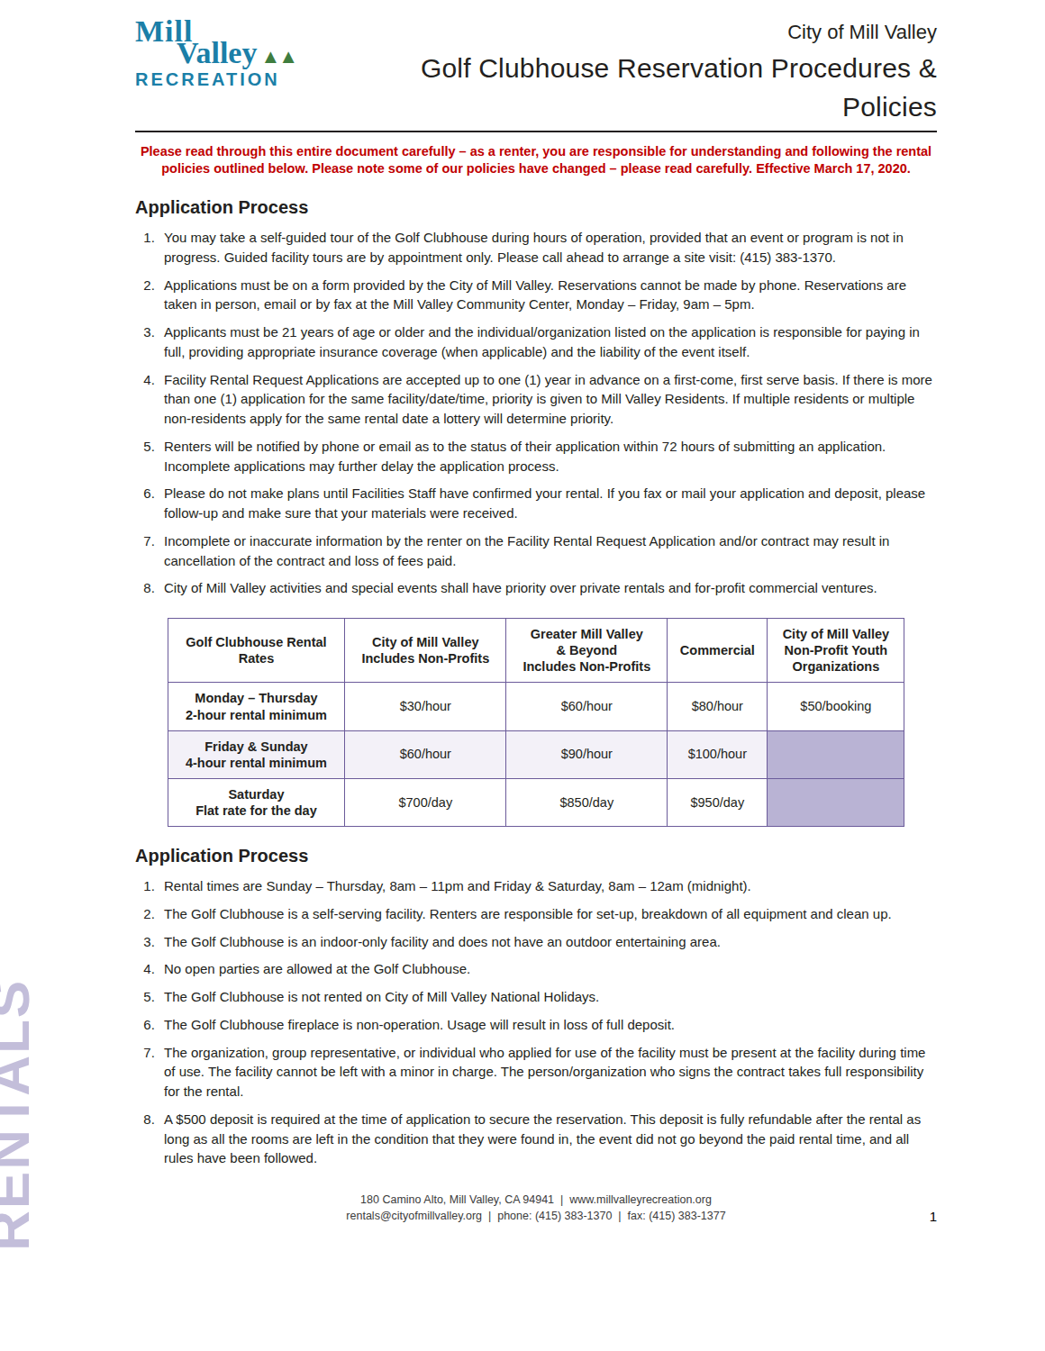RENTALS
Mill Valley▲▲ RECREATION
City of Mill Valley
Golf Clubhouse Reservation Procedures & Policies
Please read through this entire document carefully – as a renter, you are responsible for understanding and following the rental policies outlined below. Please note some of our policies have changed – please read carefully. Effective March 17, 2020.
Application Process
You may take a self-guided tour of the Golf Clubhouse during hours of operation, provided that an event or program is not in progress. Guided facility tours are by appointment only. Please call ahead to arrange a site visit: (415) 383-1370.
Applications must be on a form provided by the City of Mill Valley. Reservations cannot be made by phone. Reservations are taken in person, email or by fax at the Mill Valley Community Center, Monday – Friday, 9am – 5pm.
Applicants must be 21 years of age or older and the individual/organization listed on the application is responsible for paying in full, providing appropriate insurance coverage (when applicable) and the liability of the event itself.
Facility Rental Request Applications are accepted up to one (1) year in advance on a first-come, first serve basis. If there is more than one (1) application for the same facility/date/time, priority is given to Mill Valley Residents. If multiple residents or multiple non-residents apply for the same rental date a lottery will determine priority.
Renters will be notified by phone or email as to the status of their application within 72 hours of submitting an application. Incomplete applications may further delay the application process.
Please do not make plans until Facilities Staff have confirmed your rental. If you fax or mail your application and deposit, please follow-up and make sure that your materials were received.
Incomplete or inaccurate information by the renter on the Facility Rental Request Application and/or contract may result in cancellation of the contract and loss of fees paid.
City of Mill Valley activities and special events shall have priority over private rentals and for-profit commercial ventures.
| Golf Clubhouse Rental Rates | City of Mill Valley Includes Non-Profits | Greater Mill Valley & Beyond Includes Non-Profits | Commercial | City of Mill Valley Non-Profit Youth Organizations |
| --- | --- | --- | --- | --- |
| Monday – Thursday 2-hour rental minimum | $30/hour | $60/hour | $80/hour | $50/booking |
| Friday & Sunday 4-hour rental minimum | $60/hour | $90/hour | $100/hour | |
| Saturday Flat rate for the day | $700/day | $850/day | $950/day | |
Application Process
Rental times are Sunday – Thursday, 8am – 11pm and Friday & Saturday, 8am – 12am (midnight).
The Golf Clubhouse is a self-serving facility. Renters are responsible for set-up, breakdown of all equipment and clean up.
The Golf Clubhouse is an indoor-only facility and does not have an outdoor entertaining area.
No open parties are allowed at the Golf Clubhouse.
The Golf Clubhouse is not rented on City of Mill Valley National Holidays.
The Golf Clubhouse fireplace is non-operation. Usage will result in loss of full deposit.
The organization, group representative, or individual who applied for use of the facility must be present at the facility during time of use. The facility cannot be left with a minor in charge. The person/organization who signs the contract takes full responsibility for the rental.
A $500 deposit is required at the time of application to secure the reservation. This deposit is fully refundable after the rental as long as all the rooms are left in the condition that they were found in, the event did not go beyond the paid rental time, and all rules have been followed.
180 Camino Alto, Mill Valley, CA 94941 | www.millvalleyrecreation.org
rentals@cityofmillvalley.org | phone: (415) 383-1370 | fax: (415) 383-1377
1